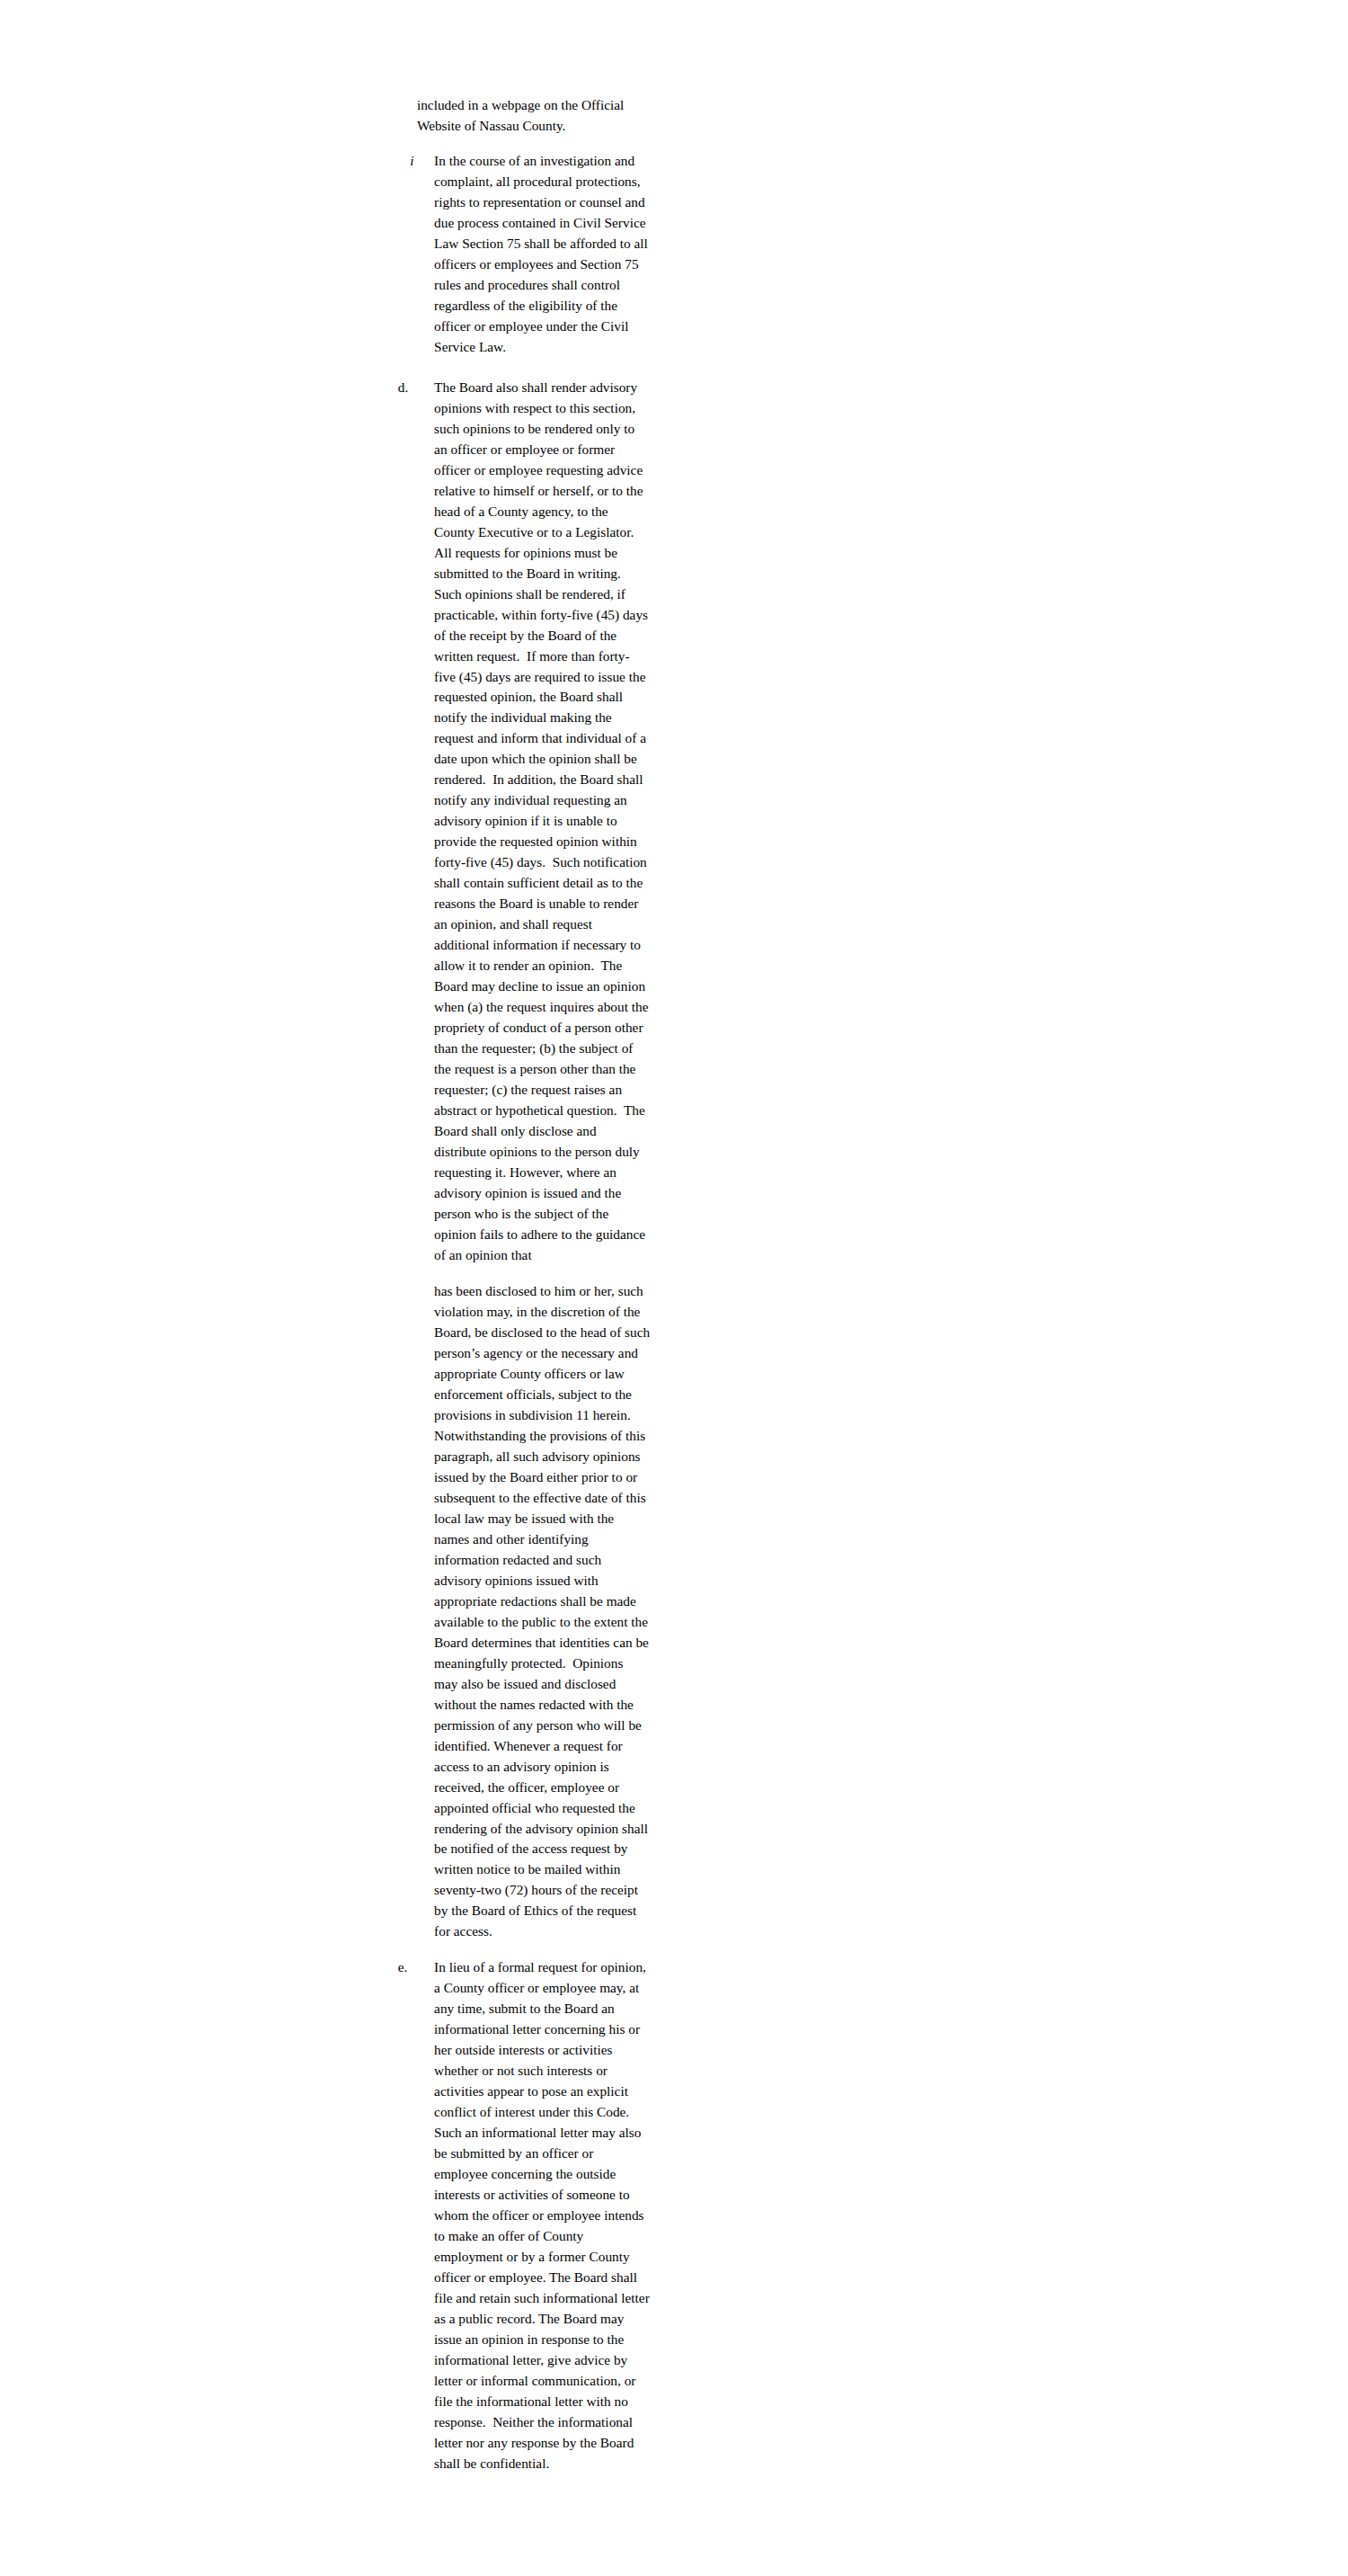included in a webpage on the Official Website of Nassau County.
i
In the course of an investigation and complaint, all procedural protections, rights to representation or counsel and due process contained in Civil Service Law Section 75 shall be afforded to all officers or employees and Section 75 rules and procedures shall control regardless of the eligibility of the officer or employee under the Civil Service Law.
d.
The Board also shall render advisory opinions with respect to this section, such opinions to be rendered only to an officer or employee or former officer or employee requesting advice relative to himself or herself, or to the head of a County agency, to the County Executive or to a Legislator. All requests for opinions must be submitted to the Board in writing. Such opinions shall be rendered, if practicable, within forty-five (45) days of the receipt by the Board of the written request. If more than forty-five (45) days are required to issue the requested opinion, the Board shall notify the individual making the request and inform that individual of a date upon which the opinion shall be rendered. In addition, the Board shall notify any individual requesting an advisory opinion if it is unable to provide the requested opinion within forty-five (45) days. Such notification shall contain sufficient detail as to the reasons the Board is unable to render an opinion, and shall request additional information if necessary to allow it to render an opinion. The Board may decline to issue an opinion when (a) the request inquires about the propriety of conduct of a person other than the requester; (b) the subject of the request is a person other than the requester; (c) the request raises an abstract or hypothetical question. The Board shall only disclose and distribute opinions to the person duly requesting it. However, where an advisory opinion is issued and the person who is the subject of the opinion fails to adhere to the guidance of an opinion that
has been disclosed to him or her, such violation may, in the discretion of the Board, be disclosed to the head of such person’s agency or the necessary and appropriate County officers or law enforcement officials, subject to the provisions in subdivision 11 herein. Notwithstanding the provisions of this paragraph, all such advisory opinions issued by the Board either prior to or subsequent to the effective date of this local law may be issued with the names and other identifying information redacted and such advisory opinions issued with appropriate redactions shall be made available to the public to the extent the Board determines that identities can be meaningfully protected. Opinions may also be issued and disclosed without the names redacted with the permission of any person who will be identified. Whenever a request for access to an advisory opinion is received, the officer, employee or appointed official who requested the rendering of the advisory opinion shall be notified of the access request by written notice to be mailed within seventy-two (72) hours of the receipt by the Board of Ethics of the request for access.
e.
In lieu of a formal request for opinion, a County officer or employee may, at any time, submit to the Board an informational letter concerning his or her outside interests or activities whether or not such interests or activities appear to pose an explicit conflict of interest under this Code. Such an informational letter may also be submitted by an officer or employee concerning the outside interests or activities of someone to whom the officer or employee intends to make an offer of County employment or by a former County officer or employee. The Board shall file and retain such informational letter as a public record. The Board may issue an opinion in response to the informational letter, give advice by letter or informal communication, or file the informational letter with no response. Neither the informational letter nor any response by the Board shall be confidential.